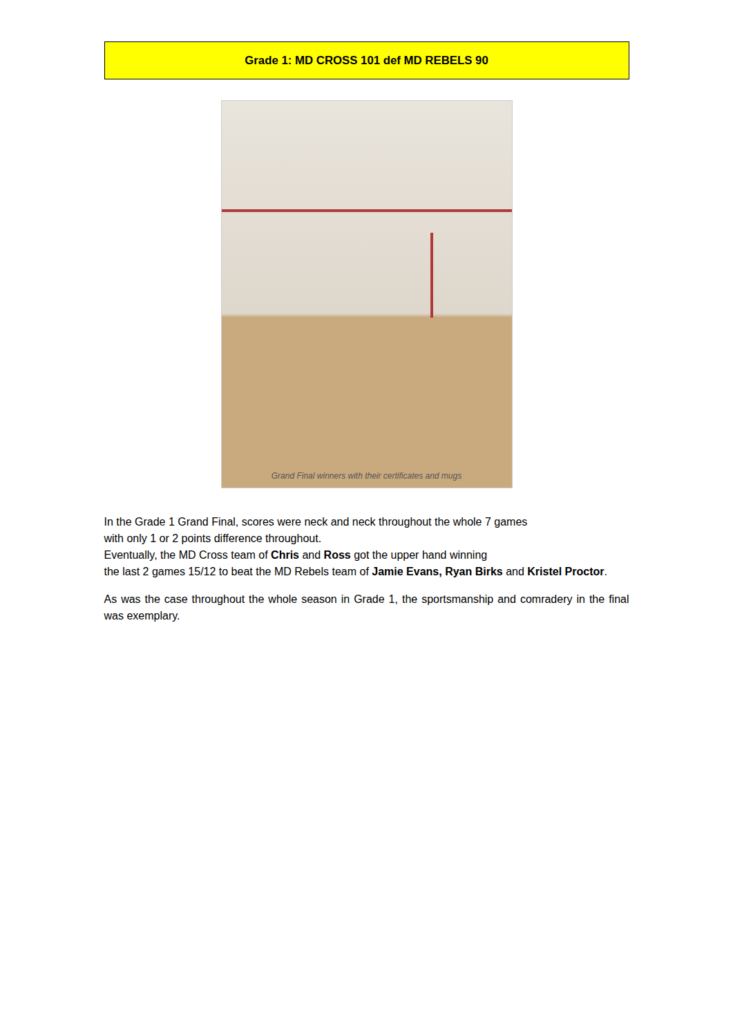Grade 1: MD CROSS 101 def MD REBELS 90
Grand Final winners with their certificates and mugs
In the Grade 1 Grand Final, scores were neck and neck throughout the whole 7 games
with only 1 or 2 points difference throughout.
Eventually, the MD Cross team of Chris and Ross got the upper hand winning
the last 2 games 15/12 to beat the MD Rebels team of Jamie Evans, Ryan Birks and Kristel Proctor.
As was the case throughout the whole season in Grade 1, the sportsmanship and comradery in the final was exemplary.